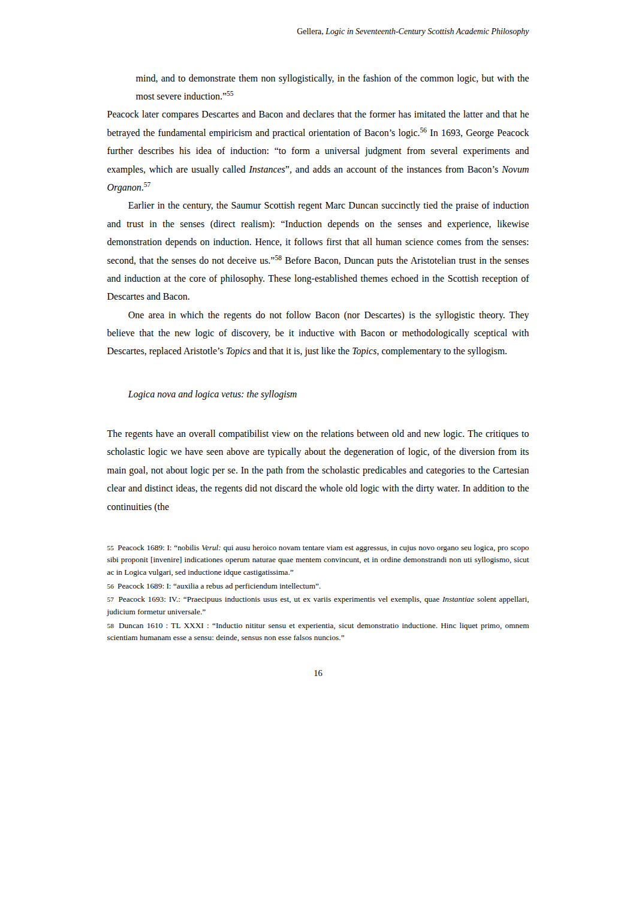Gellera, Logic in Seventeenth-Century Scottish Academic Philosophy
mind, and to demonstrate them non syllogistically, in the fashion of the common logic, but with the most severe induction.”55
Peacock later compares Descartes and Bacon and declares that the former has imitated the latter and that he betrayed the fundamental empiricism and practical orientation of Bacon’s logic.56 In 1693, George Peacock further describes his idea of induction: “to form a universal judgment from several experiments and examples, which are usually called Instances”, and adds an account of the instances from Bacon’s Novum Organon.57
Earlier in the century, the Saumur Scottish regent Marc Duncan succinctly tied the praise of induction and trust in the senses (direct realism): “Induction depends on the senses and experience, likewise demonstration depends on induction. Hence, it follows first that all human science comes from the senses: second, that the senses do not deceive us.”58 Before Bacon, Duncan puts the Aristotelian trust in the senses and induction at the core of philosophy. These long-established themes echoed in the Scottish reception of Descartes and Bacon.
One area in which the regents do not follow Bacon (nor Descartes) is the syllogistic theory. They believe that the new logic of discovery, be it inductive with Bacon or methodologically sceptical with Descartes, replaced Aristotle’s Topics and that it is, just like the Topics, complementary to the syllogism.
Logica nova and logica vetus: the syllogism
The regents have an overall compatibilist view on the relations between old and new logic. The critiques to scholastic logic we have seen above are typically about the degeneration of logic, of the diversion from its main goal, not about logic per se. In the path from the scholastic predicables and categories to the Cartesian clear and distinct ideas, the regents did not discard the whole old logic with the dirty water. In addition to the continuities (the
55 Peacock 1689: I: “nobilis Verul: qui ausu heroico novam tentare viam est aggressus, in cujus novo organo seu logica, pro scopo sibi proponit [invenire] indicationes operum naturae quae mentem convincunt, et in ordine demonstrandi non uti syllogismo, sicut ac in Logica vulgari, sed inductione idque castigatissima.”
56 Peacock 1689: I: “auxilia a rebus ad perficiendum intellectum”.
57 Peacock 1693: IV.: “Praecipuus inductionis usus est, ut ex variis experimentis vel exemplis, quae Instantiae solent appellari, judicium formetur universale.”
58 Duncan 1610 : TL XXXI : “Inductio nititur sensu et experientia, sicut demonstratio inductione. Hinc liquet primo, omnem scientiam humanam esse a sensu: deinde, sensus non esse falsos nuncios.”
16